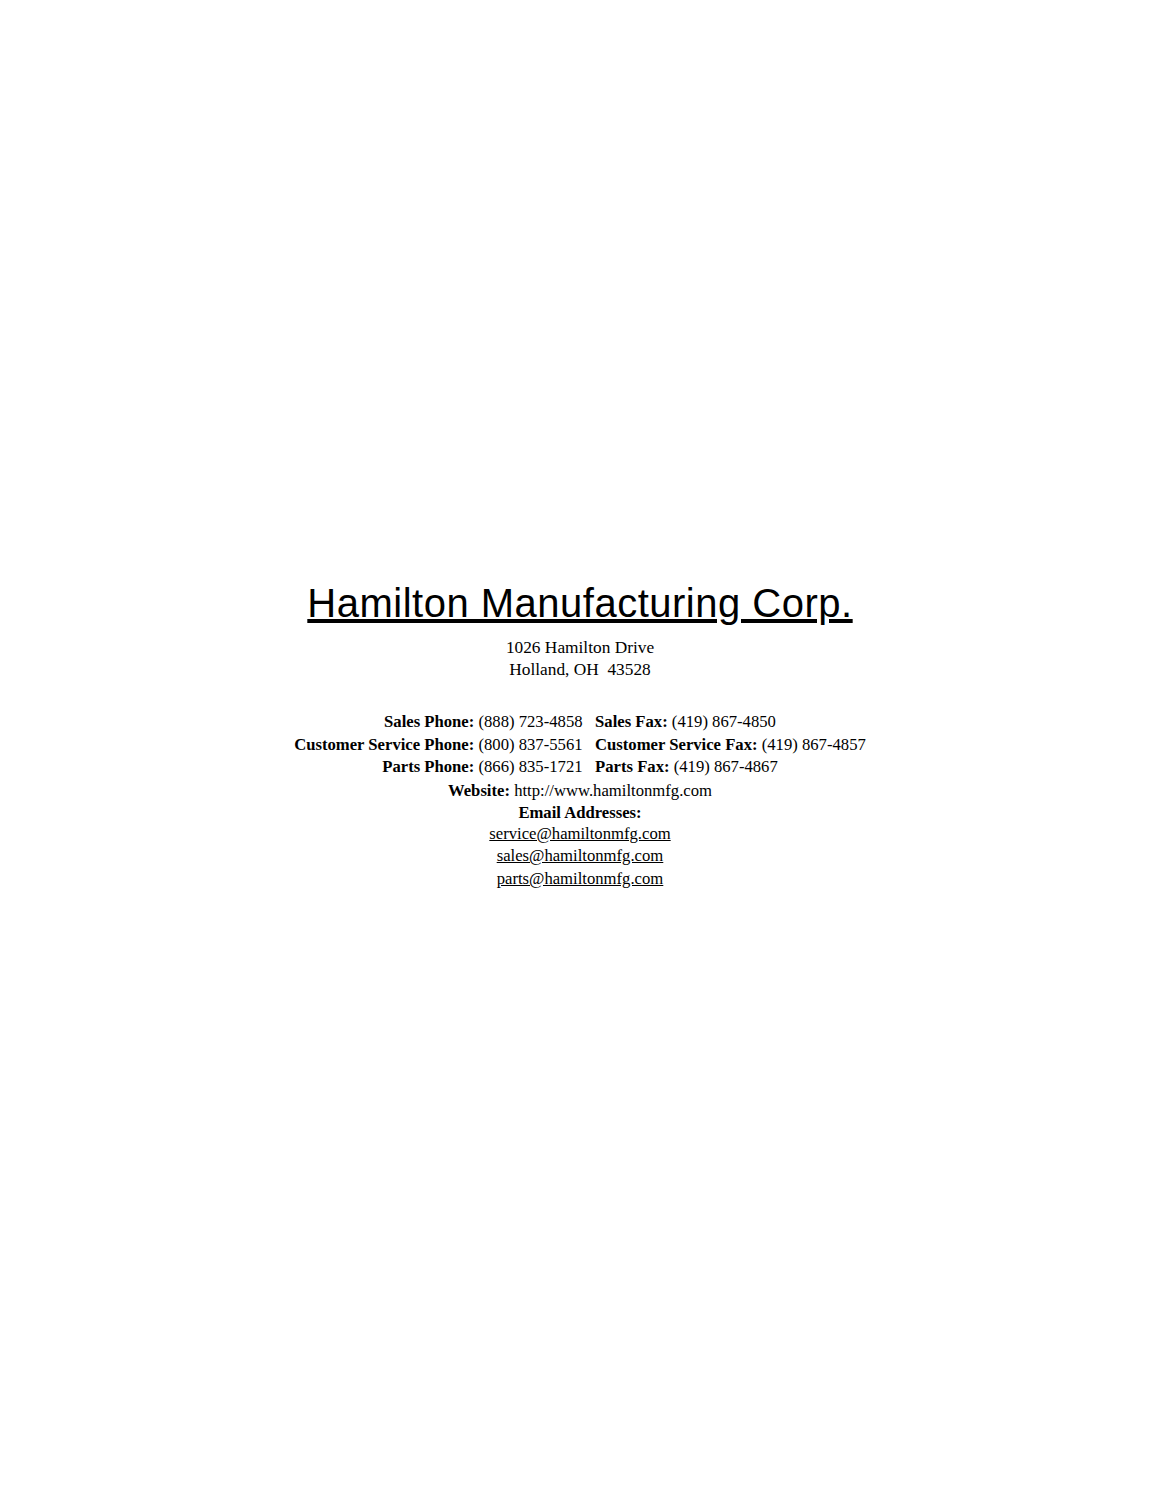Hamilton Manufacturing Corp.
1026 Hamilton Drive
Holland, OH 43528
Sales Phone: (888) 723-4858 Sales Fax: (419) 867-4850
Customer Service Phone: (800) 837-5561 Customer Service Fax: (419) 867-4857
Parts Phone: (866) 835-1721 Parts Fax: (419) 867-4867
Website: http://www.hamiltonmfg.com
Email Addresses:
service@hamiltonmfg.com
sales@hamiltonmfg.com
parts@hamiltonmfg.com